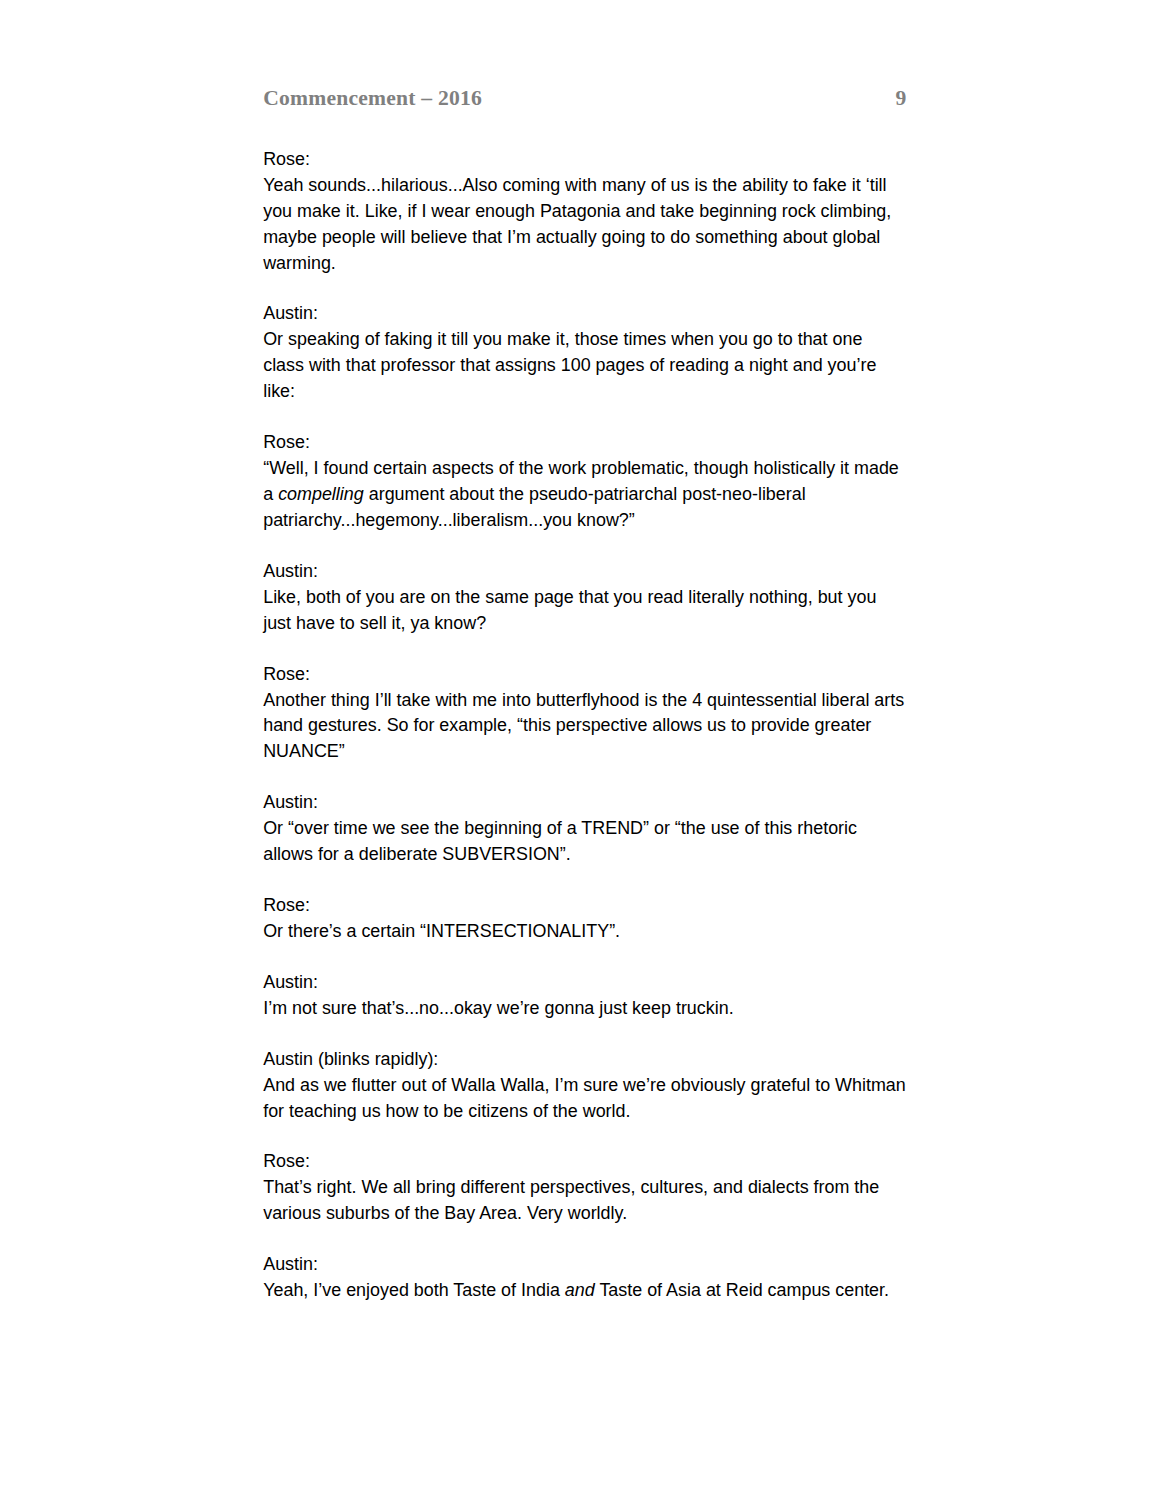Commencement – 2016 9
Rose:
Yeah sounds...hilarious...Also coming with many of us is the ability to fake it ‘till you make it. Like, if I wear enough Patagonia and take beginning rock climbing, maybe people will believe that I’m actually going to do something about global warming.
Austin:
Or speaking of faking it till you make it, those times when you go to that one class with that professor that assigns 100 pages of reading a night and you’re like:
Rose:
“Well, I found certain aspects of the work problematic, though holistically it made a compelling argument about the pseudo-patriarchal post-neo-liberal patriarchy...hegemony...liberalism...you know?”
Austin:
Like, both of you are on the same page that you read literally nothing, but you just have to sell it, ya know?
Rose:
Another thing I’ll take with me into butterflyhood is the 4 quintessential liberal arts hand gestures. So for example, “this perspective allows us to provide greater NUANCE”
Austin:
Or “over time we see the beginning of a TREND” or “the use of this rhetoric allows for a deliberate SUBVERSION”.
Rose:
Or there’s a certain “INTERSECTIONALITY”.
Austin:
I’m not sure that’s...no...okay we’re gonna just keep truckin.
Austin (blinks rapidly):
And as we flutter out of Walla Walla, I’m sure we’re obviously grateful to Whitman for teaching us how to be citizens of the world.
Rose:
That’s right. We all bring different perspectives, cultures, and dialects from the various suburbs of the Bay Area. Very worldly.
Austin:
Yeah, I’ve enjoyed both Taste of India and Taste of Asia at Reid campus center.